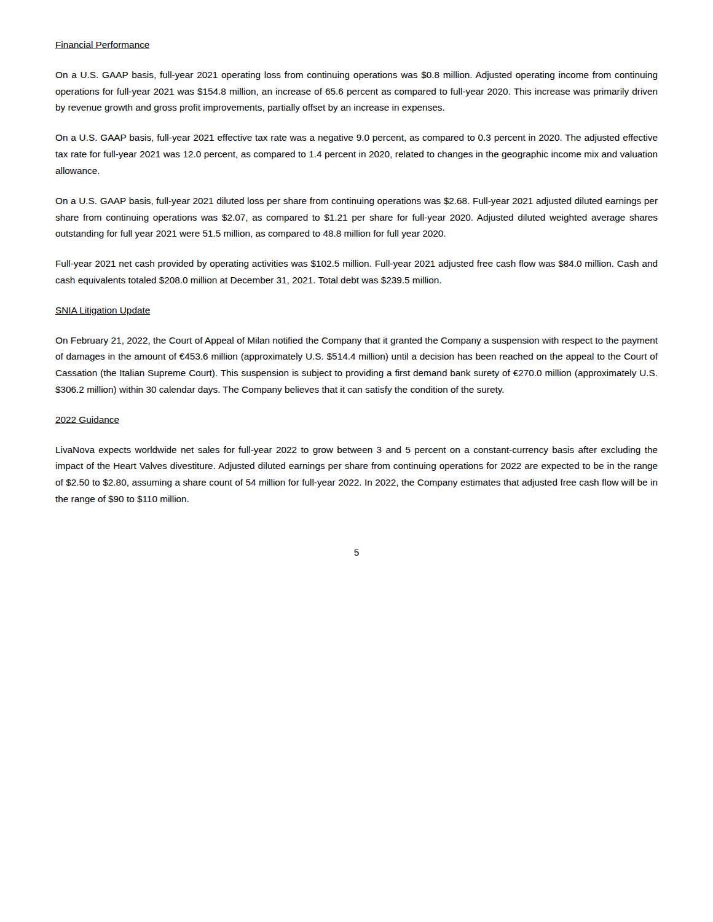Financial Performance
On a U.S. GAAP basis, full-year 2021 operating loss from continuing operations was $0.8 million. Adjusted operating income from continuing operations for full-year 2021 was $154.8 million, an increase of 65.6 percent as compared to full-year 2020. This increase was primarily driven by revenue growth and gross profit improvements, partially offset by an increase in expenses.
On a U.S. GAAP basis, full-year 2021 effective tax rate was a negative 9.0 percent, as compared to 0.3 percent in 2020. The adjusted effective tax rate for full-year 2021 was 12.0 percent, as compared to 1.4 percent in 2020, related to changes in the geographic income mix and valuation allowance.
On a U.S. GAAP basis, full-year 2021 diluted loss per share from continuing operations was $2.68. Full-year 2021 adjusted diluted earnings per share from continuing operations was $2.07, as compared to $1.21 per share for full-year 2020. Adjusted diluted weighted average shares outstanding for full year 2021 were 51.5 million, as compared to 48.8 million for full year 2020.
Full-year 2021 net cash provided by operating activities was $102.5 million. Full-year 2021 adjusted free cash flow was $84.0 million. Cash and cash equivalents totaled $208.0 million at December 31, 2021. Total debt was $239.5 million.
SNIA Litigation Update
On February 21, 2022, the Court of Appeal of Milan notified the Company that it granted the Company a suspension with respect to the payment of damages in the amount of €453.6 million (approximately U.S. $514.4 million) until a decision has been reached on the appeal to the Court of Cassation (the Italian Supreme Court). This suspension is subject to providing a first demand bank surety of €270.0 million (approximately U.S. $306.2 million) within 30 calendar days. The Company believes that it can satisfy the condition of the surety.
2022 Guidance
LivaNova expects worldwide net sales for full-year 2022 to grow between 3 and 5 percent on a constant-currency basis after excluding the impact of the Heart Valves divestiture. Adjusted diluted earnings per share from continuing operations for 2022 are expected to be in the range of $2.50 to $2.80, assuming a share count of 54 million for full-year 2022. In 2022, the Company estimates that adjusted free cash flow will be in the range of $90 to $110 million.
5